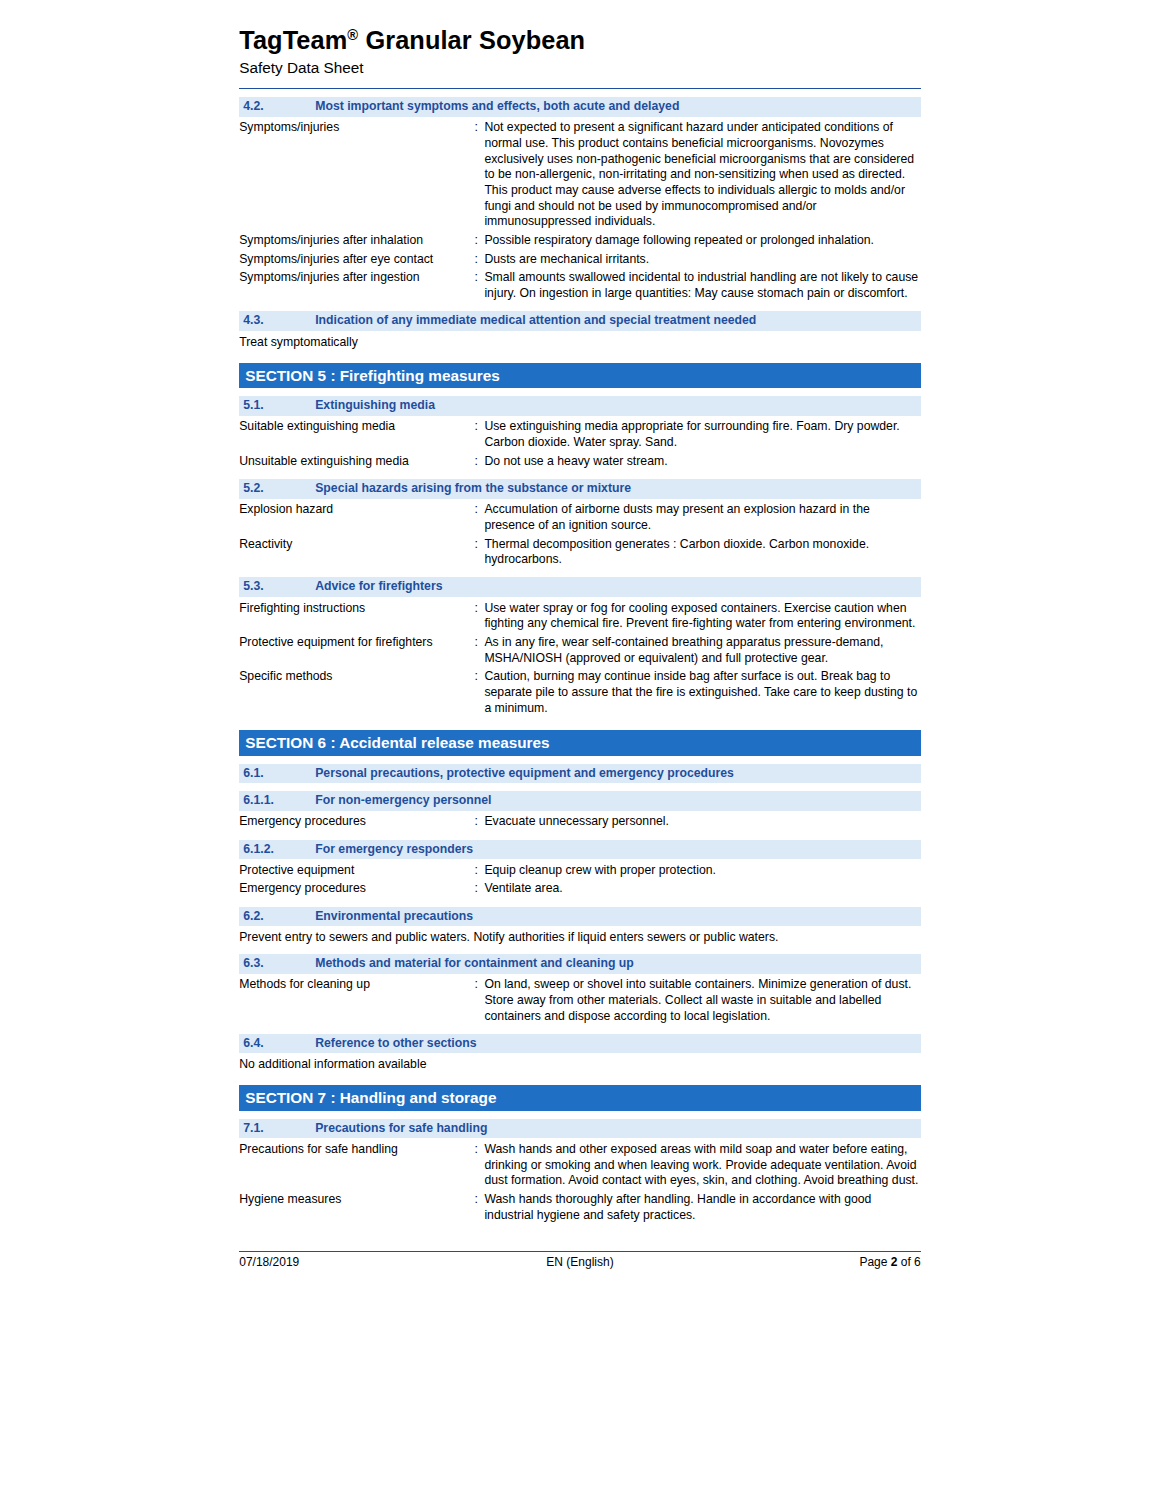TagTeam® Granular Soybean
Safety Data Sheet
4.2. Most important symptoms and effects, both acute and delayed
| Symptoms/injuries | : | Not expected to present a significant hazard under anticipated conditions of normal use. This product contains beneficial microorganisms. Novozymes exclusively uses non-pathogenic beneficial microorganisms that are considered to be non-allergenic, non-irritating and non-sensitizing when used as directed. This product may cause adverse effects to individuals allergic to molds and/or fungi and should not be used by immunocompromised and/or immunosuppressed individuals. |
| Symptoms/injuries after inhalation | : | Possible respiratory damage following repeated or prolonged inhalation. |
| Symptoms/injuries after eye contact | : | Dusts are mechanical irritants. |
| Symptoms/injuries after ingestion | : | Small amounts swallowed incidental to industrial handling are not likely to cause injury. On ingestion in large quantities: May cause stomach pain or discomfort. |
4.3. Indication of any immediate medical attention and special treatment needed
Treat symptomatically
SECTION 5 : Firefighting measures
5.1. Extinguishing media
| Suitable extinguishing media | : | Use extinguishing media appropriate for surrounding fire. Foam. Dry powder. Carbon dioxide. Water spray. Sand. |
| Unsuitable extinguishing media | : | Do not use a heavy water stream. |
5.2. Special hazards arising from the substance or mixture
| Explosion hazard | : | Accumulation of airborne dusts may present an explosion hazard in the presence of an ignition source. |
| Reactivity | : | Thermal decomposition generates : Carbon dioxide. Carbon monoxide. hydrocarbons. |
5.3. Advice for firefighters
| Firefighting instructions | : | Use water spray or fog for cooling exposed containers. Exercise caution when fighting any chemical fire. Prevent fire-fighting water from entering environment. |
| Protective equipment for firefighters | : | As in any fire, wear self-contained breathing apparatus pressure-demand, MSHA/NIOSH (approved or equivalent) and full protective gear. |
| Specific methods | : | Caution, burning may continue inside bag after surface is out. Break bag to separate pile to assure that the fire is extinguished. Take care to keep dusting to a minimum. |
SECTION 6 : Accidental release measures
6.1. Personal precautions, protective equipment and emergency procedures
6.1.1. For non-emergency personnel
| Emergency procedures | : | Evacuate unnecessary personnel. |
6.1.2. For emergency responders
| Protective equipment | : | Equip cleanup crew with proper protection. |
| Emergency procedures | : | Ventilate area. |
6.2. Environmental precautions
Prevent entry to sewers and public waters. Notify authorities if liquid enters sewers or public waters.
6.3. Methods and material for containment and cleaning up
| Methods for cleaning up | : | On land, sweep or shovel into suitable containers. Minimize generation of dust. Store away from other materials. Collect all waste in suitable and labelled containers and dispose according to local legislation. |
6.4. Reference to other sections
No additional information available
SECTION 7 : Handling and storage
7.1. Precautions for safe handling
| Precautions for safe handling | : | Wash hands and other exposed areas with mild soap and water before eating, drinking or smoking and when leaving work. Provide adequate ventilation. Avoid dust formation. Avoid contact with eyes, skin, and clothing. Avoid breathing dust. |
| Hygiene measures | : | Wash hands thoroughly after handling. Handle in accordance with good industrial hygiene and safety practices. |
07/18/2019
EN (English)
Page 2 of 6